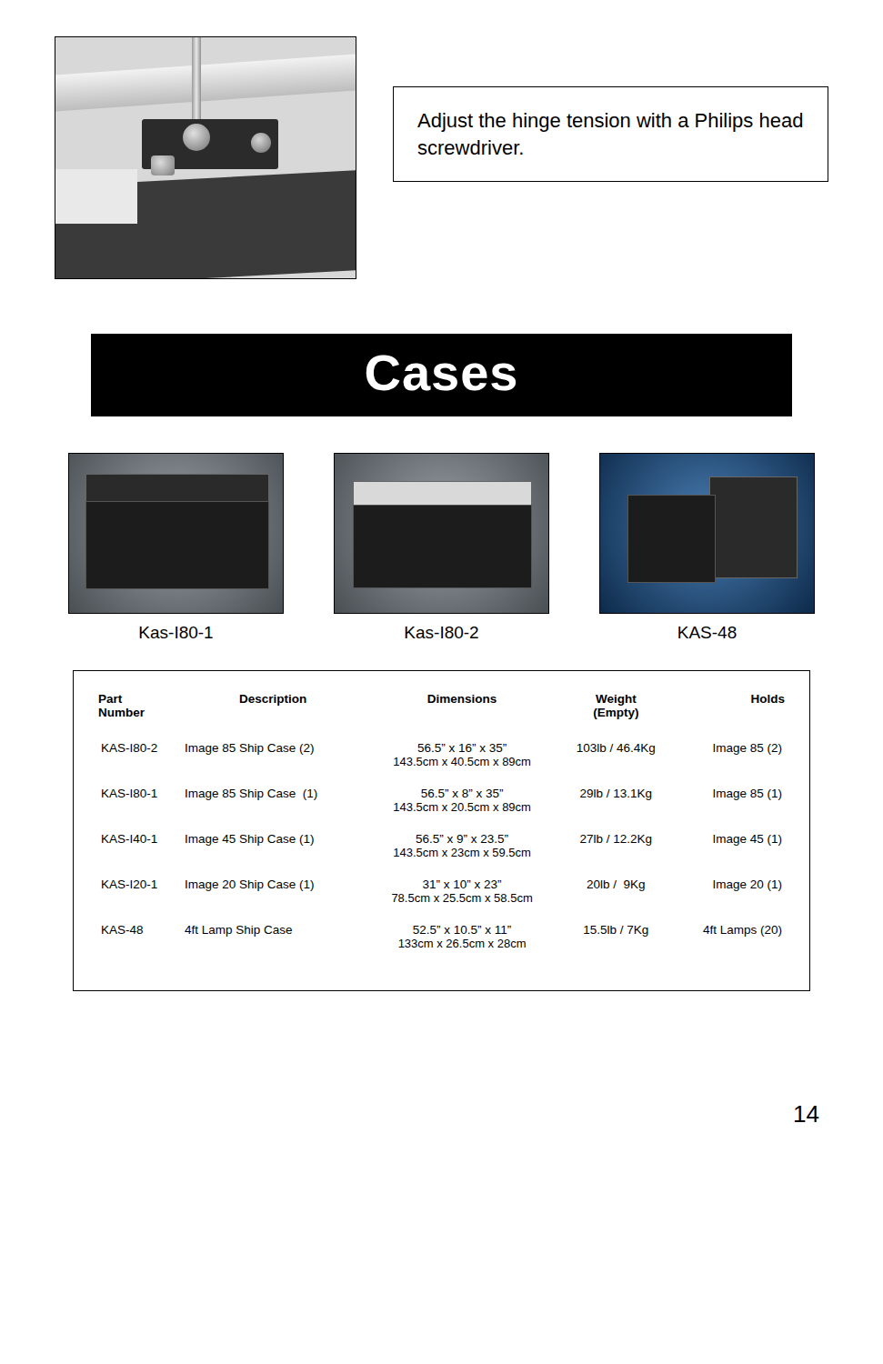Adjust the hinge tension with a Philips head screwdriver.
Cases
Kas-I80-1
Kas-I80-2
KAS-48
| Part Number | Description | Dimensions | Weight (Empty) | Holds |
| --- | --- | --- | --- | --- |
| KAS-I80-2 | Image 85 Ship Case (2) | 56.5” x 16” x 35” 143.5cm x 40.5cm x 89cm | 103lb / 46.4Kg | Image 85 (2) |
| KAS-I80-1 | Image 85 Ship Case (1) | 56.5” x 8” x 35” 143.5cm x 20.5cm x 89cm | 29lb / 13.1Kg | Image 85 (1) |
| KAS-I40-1 | Image 45 Ship Case (1) | 56.5” x 9” x 23.5” 143.5cm x 23cm x 59.5cm | 27lb / 12.2Kg | Image 45 (1) |
| KAS-I20-1 | Image 20 Ship Case (1) | 31” x 10” x 23” 78.5cm x 25.5cm x 58.5cm | 20lb / 9Kg | Image 20 (1) |
| KAS-48 | 4ft Lamp Ship Case | 52.5” x 10.5” x 11” 133cm x 26.5cm x 28cm | 15.5lb / 7Kg | 4ft Lamps (20) |
14